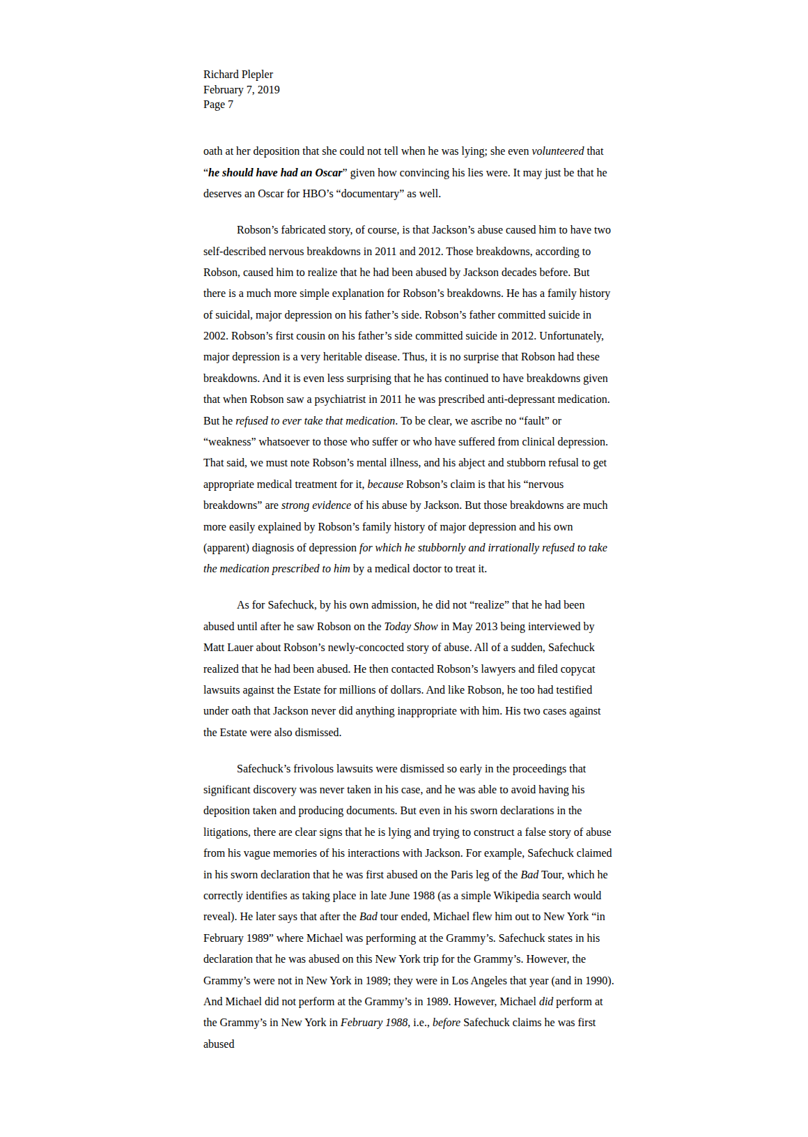Richard Plepler
February 7, 2019
Page 7
oath at her deposition that she could not tell when he was lying; she even volunteered that “he should have had an Oscar” given how convincing his lies were. It may just be that he deserves an Oscar for HBO’s “documentary” as well.
Robson’s fabricated story, of course, is that Jackson’s abuse caused him to have two self-described nervous breakdowns in 2011 and 2012. Those breakdowns, according to Robson, caused him to realize that he had been abused by Jackson decades before. But there is a much more simple explanation for Robson’s breakdowns. He has a family history of suicidal, major depression on his father’s side. Robson’s father committed suicide in 2002. Robson’s first cousin on his father’s side committed suicide in 2012. Unfortunately, major depression is a very heritable disease. Thus, it is no surprise that Robson had these breakdowns. And it is even less surprising that he has continued to have breakdowns given that when Robson saw a psychiatrist in 2011 he was prescribed anti-depressant medication. But he refused to ever take that medication. To be clear, we ascribe no “fault” or “weakness” whatsoever to those who suffer or who have suffered from clinical depression. That said, we must note Robson’s mental illness, and his abject and stubborn refusal to get appropriate medical treatment for it, because Robson’s claim is that his “nervous breakdowns” are strong evidence of his abuse by Jackson. But those breakdowns are much more easily explained by Robson’s family history of major depression and his own (apparent) diagnosis of depression for which he stubbornly and irrationally refused to take the medication prescribed to him by a medical doctor to treat it.
As for Safechuck, by his own admission, he did not “realize” that he had been abused until after he saw Robson on the Today Show in May 2013 being interviewed by Matt Lauer about Robson’s newly-concocted story of abuse. All of a sudden, Safechuck realized that he had been abused. He then contacted Robson’s lawyers and filed copycat lawsuits against the Estate for millions of dollars. And like Robson, he too had testified under oath that Jackson never did anything inappropriate with him. His two cases against the Estate were also dismissed.
Safechuck’s frivolous lawsuits were dismissed so early in the proceedings that significant discovery was never taken in his case, and he was able to avoid having his deposition taken and producing documents. But even in his sworn declarations in the litigations, there are clear signs that he is lying and trying to construct a false story of abuse from his vague memories of his interactions with Jackson. For example, Safechuck claimed in his sworn declaration that he was first abused on the Paris leg of the Bad Tour, which he correctly identifies as taking place in late June 1988 (as a simple Wikipedia search would reveal). He later says that after the Bad tour ended, Michael flew him out to New York “in February 1989” where Michael was performing at the Grammy’s. Safechuck states in his declaration that he was abused on this New York trip for the Grammy’s. However, the Grammy’s were not in New York in 1989; they were in Los Angeles that year (and in 1990). And Michael did not perform at the Grammy’s in 1989. However, Michael did perform at the Grammy’s in New York in February 1988, i.e., before Safechuck claims he was first abused